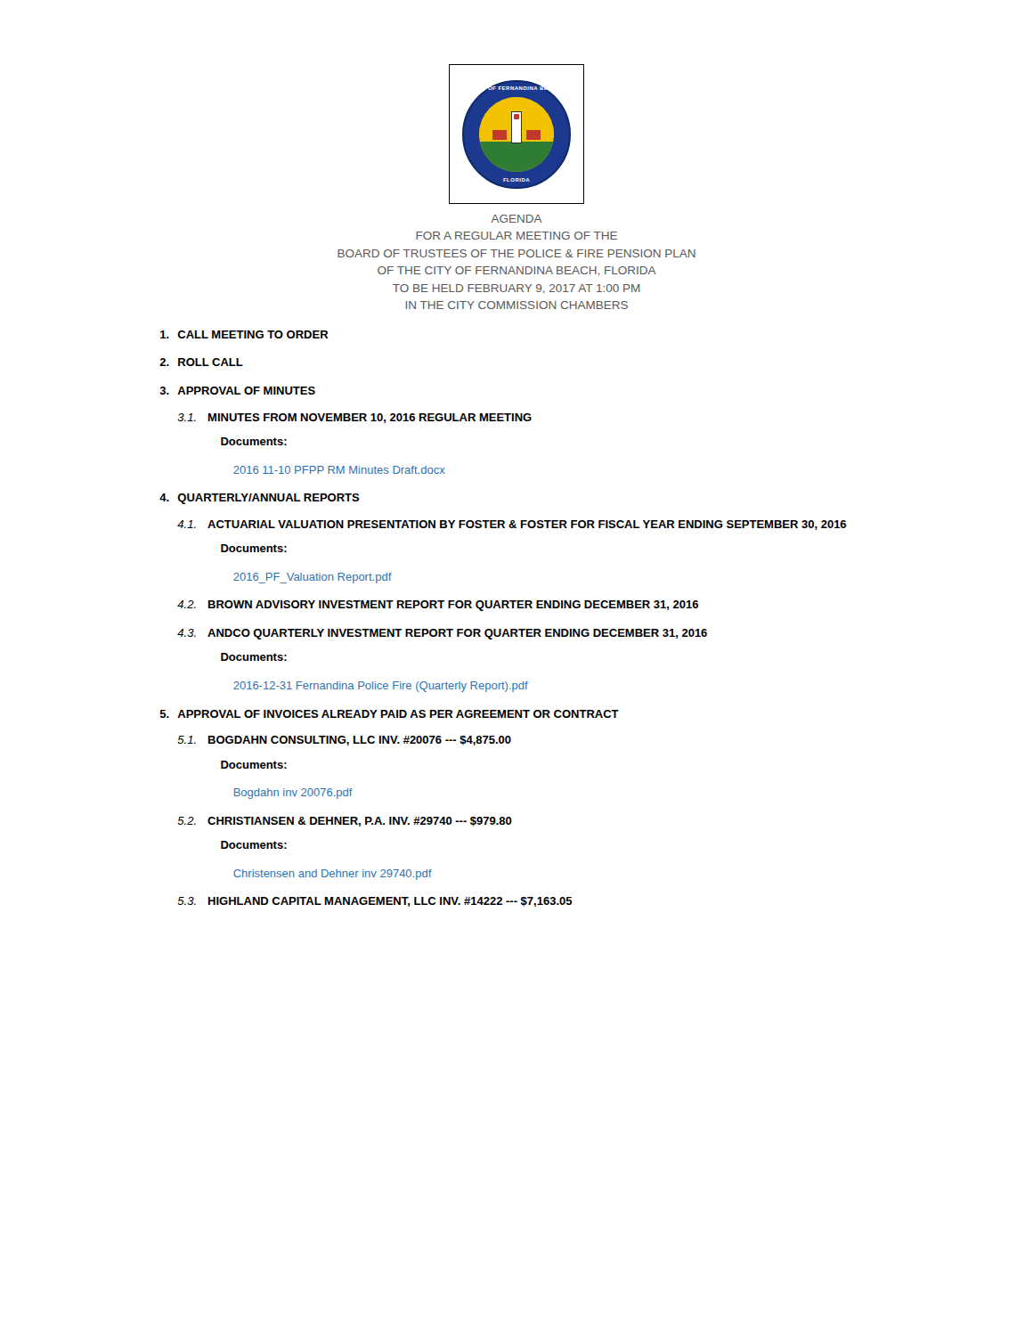CITY OF FERNANDINA BEACH
FLORIDA
AGENDA
FOR A REGULAR MEETING OF THE
BOARD OF TRUSTEES OF THE POLICE & FIRE PENSION PLAN
OF THE CITY OF FERNANDINA BEACH, FLORIDA
TO BE HELD FEBRUARY 9, 2017 AT 1:00 PM
IN THE CITY COMMISSION CHAMBERS
Call Meeting to Order
Roll Call
Approval of Minutes
Minutes from November 10, 2016 Regular Meeting
Documents:
2016 11-10 PFPP RM Minutes Draft.docx
Quarterly/Annual Reports
Actuarial Valuation Presentation by Foster & Foster for Fiscal Year Ending September 30, 2016
Documents:
2016_PF_Valuation Report.pdf
Brown Advisory Investment Report for Quarter Ending December 31, 2016
AndCo Quarterly Investment Report for Quarter Ending December 31, 2016
Documents:
2016-12-31 Fernandina Police Fire (Quarterly Report).pdf
Approval of Invoices Already Paid as per Agreement or Contract
Bogdahn Consulting, LLC Inv. #20076 --- $4,875.00
Documents:
Bogdahn inv 20076.pdf
Christiansen & Dehner, P.A. Inv. #29740 --- $979.80
Documents:
Christensen and Dehner inv 29740.pdf
Highland Capital Management, LLC Inv. #14222 --- $7,163.05